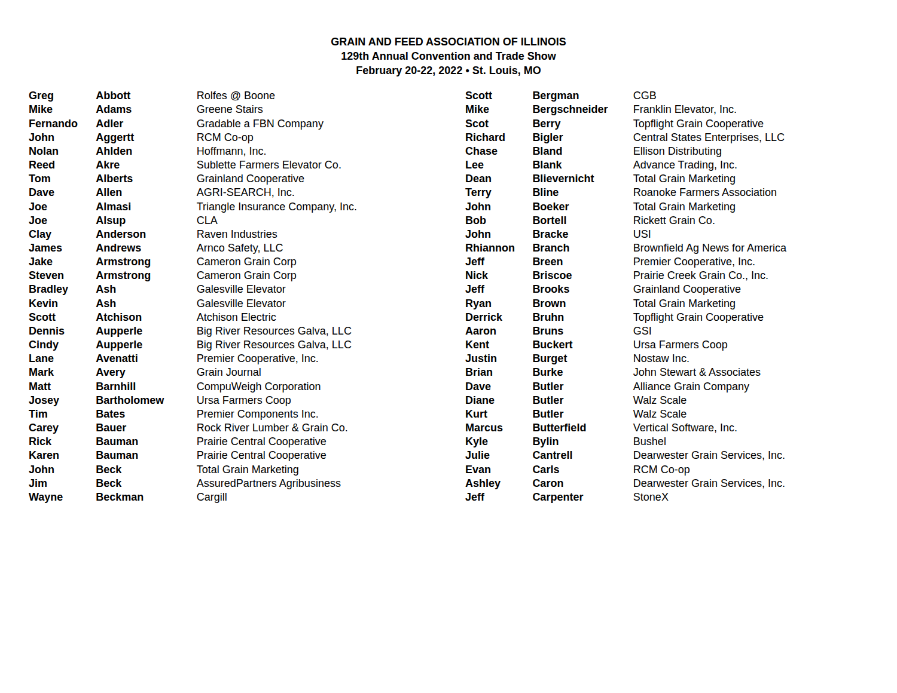GRAIN AND FEED ASSOCIATION OF ILLINOIS 129th Annual Convention and Trade Show February 20-22, 2022 • St. Louis, MO
| Greg | Abbott | Rolfes @ Boone | | Scott | Bergman | CGB |
| Mike | Adams | Greene Stairs | | Mike | Bergschneider | Franklin Elevator, Inc. |
| Fernando | Adler | Gradable a FBN Company | | Scot | Berry | Topflight Grain Cooperative |
| John | Aggertt | RCM Co-op | | Richard | Bigler | Central States Enterprises, LLC |
| Nolan | Ahlden | Hoffmann, Inc. | | Chase | Bland | Ellison Distributing |
| Reed | Akre | Sublette Farmers Elevator Co. | | Lee | Blank | Advance Trading, Inc. |
| Tom | Alberts | Grainland Cooperative | | Dean | Blievernicht | Total Grain Marketing |
| Dave | Allen | AGRI-SEARCH, Inc. | | Terry | Bline | Roanoke Farmers Association |
| Joe | Almasi | Triangle Insurance Company, Inc. | | John | Boeker | Total Grain Marketing |
| Joe | Alsup | CLA | | Bob | Bortell | Rickett Grain Co. |
| Clay | Anderson | Raven Industries | | John | Bracke | USI |
| James | Andrews | Arnco Safety, LLC | | Rhiannon | Branch | Brownfield Ag News for America |
| Jake | Armstrong | Cameron Grain Corp | | Jeff | Breen | Premier Cooperative, Inc. |
| Steven | Armstrong | Cameron Grain Corp | | Nick | Briscoe | Prairie Creek Grain Co., Inc. |
| Bradley | Ash | Galesville Elevator | | Jeff | Brooks | Grainland Cooperative |
| Kevin | Ash | Galesville Elevator | | Ryan | Brown | Total Grain Marketing |
| Scott | Atchison | Atchison Electric | | Derrick | Bruhn | Topflight Grain Cooperative |
| Dennis | Aupperle | Big River Resources Galva, LLC | | Aaron | Bruns | GSI |
| Cindy | Aupperle | Big River Resources Galva, LLC | | Kent | Buckert | Ursa Farmers Coop |
| Lane | Avenatti | Premier Cooperative, Inc. | | Justin | Burget | Nostaw Inc. |
| Mark | Avery | Grain Journal | | Brian | Burke | John Stewart & Associates |
| Matt | Barnhill | CompuWeigh Corporation | | Dave | Butler | Alliance Grain Company |
| Josey | Bartholomew | Ursa Farmers Coop | | Diane | Butler | Walz Scale |
| Tim | Bates | Premier Components Inc. | | Kurt | Butler | Walz Scale |
| Carey | Bauer | Rock River Lumber & Grain Co. | | Marcus | Butterfield | Vertical Software, Inc. |
| Rick | Bauman | Prairie Central Cooperative | | Kyle | Bylin | Bushel |
| Karen | Bauman | Prairie Central Cooperative | | Julie | Cantrell | Dearwester Grain Services, Inc. |
| John | Beck | Total Grain Marketing | | Evan | Carls | RCM Co-op |
| Jim | Beck | AssuredPartners Agribusiness | | Ashley | Caron | Dearwester Grain Services, Inc. |
| Wayne | Beckman | Cargill | | Jeff | Carpenter | StoneX |